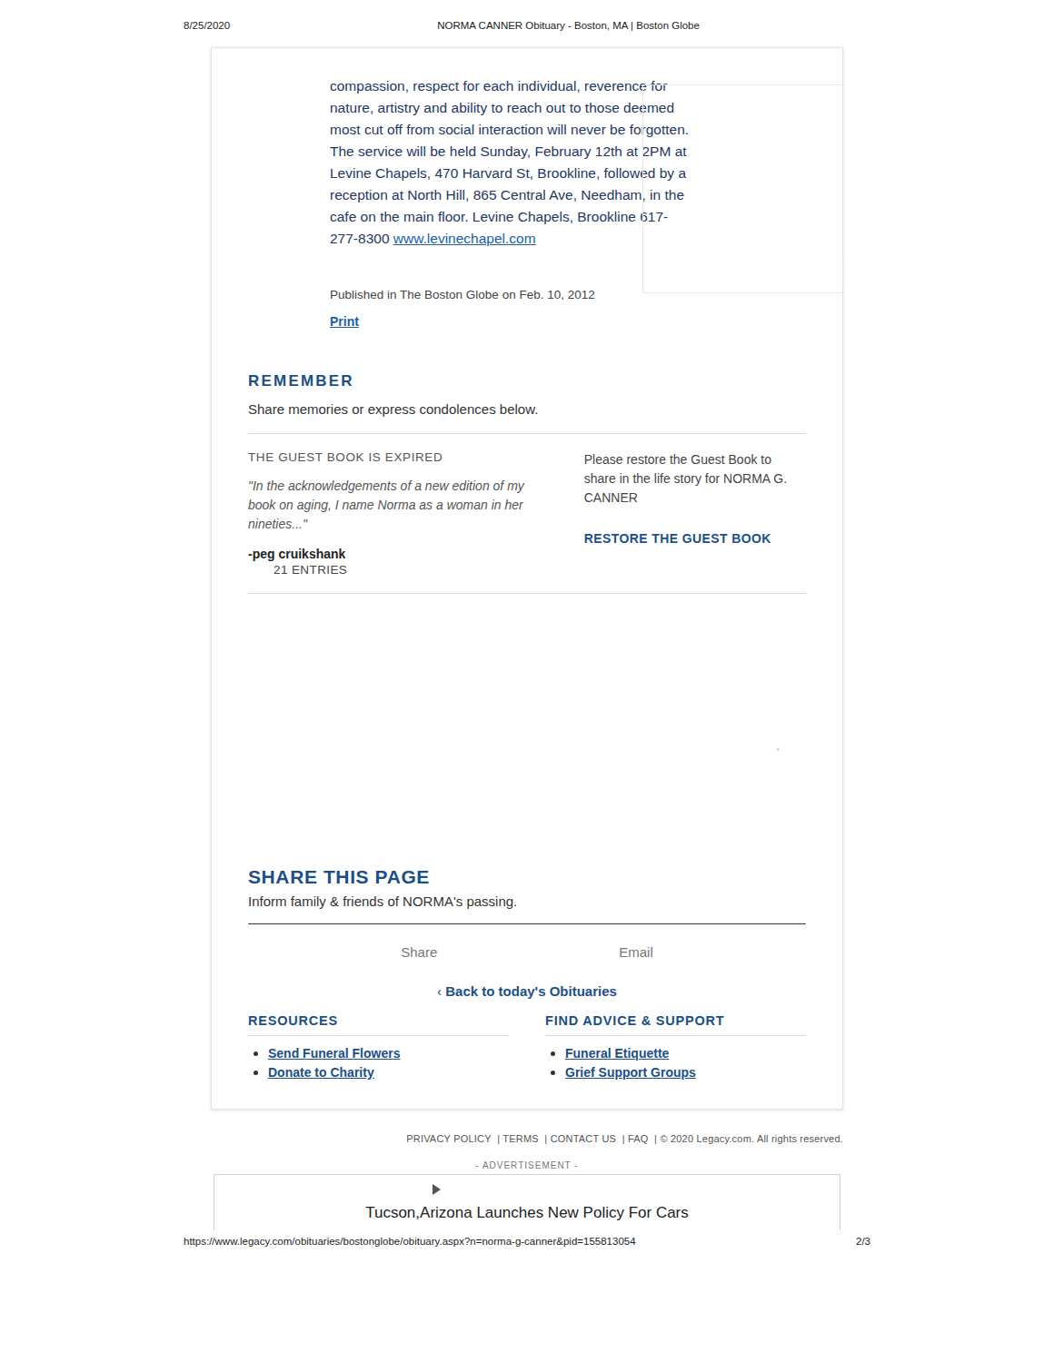8/25/2020 NORMA CANNER Obituary - Boston, MA | Boston Globe
compassion, respect for each individual, reverence for nature, artistry and ability to reach out to those deemed most cut off from social interaction will never be forgotten. The service will be held Sunday, February 12th at 2PM at Levine Chapels, 470 Harvard St, Brookline, followed by a reception at North Hill, 865 Central Ave, Needham, in the cafe on the main floor. Levine Chapels, Brookline 617-277-8300 www.levinechapel.com
Published in The Boston Globe on Feb. 10, 2012
Print
REMEMBER
Share memories or express condolences below.
THE GUEST BOOK IS EXPIRED
"In the acknowledgements of a new edition of my book on aging, I name Norma as a woman in her nineties..."
-peg cruikshank
21 ENTRIES
Please restore the Guest Book to share in the life story for NORMA G. CANNER
RESTORE THE GUEST BOOK
'
SHARE THIS PAGE
Inform family & friends of NORMA's passing.
Share Email
‹ Back to today's Obituaries
RESOURCES
Send Funeral Flowers
Donate to Charity
FIND ADVICE & SUPPORT
Funeral Etiquette
Grief Support Groups
PRIVACY POLICY | TERMS | CONTACT US | FAQ | © 2020 Legacy.com. All rights reserved.
- ADVERTISEMENT -
Tucson,Arizona Launches New Policy For Cars
https://www.legacy.com/obituaries/bostonglobe/obituary.aspx?n=norma-g-canner&pid=155813054 2/3